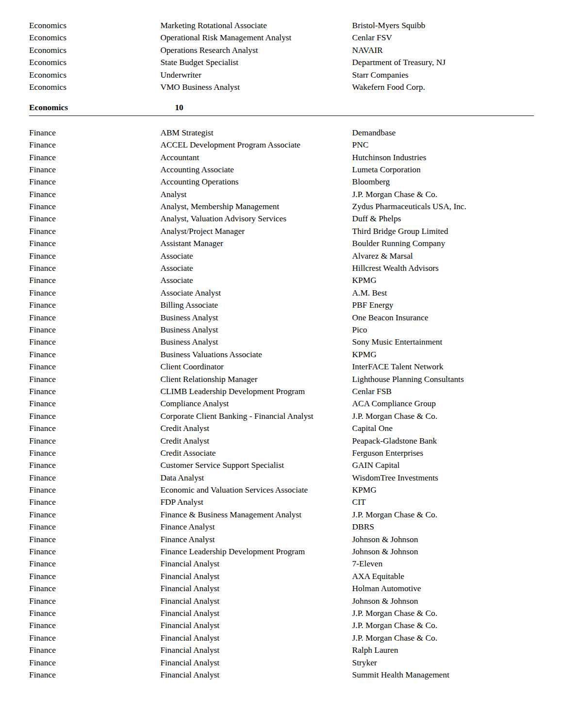| Economics | Marketing Rotational Associate | Bristol-Myers Squibb |
| Economics | Operational Risk Management Analyst | Cenlar FSV |
| Economics | Operations Research Analyst | NAVAIR |
| Economics | State Budget Specialist | Department of Treasury, NJ |
| Economics | Underwriter | Starr Companies |
| Economics | VMO Business Analyst | Wakefern Food Corp. |
| Economics | 10 | |
| Finance | ABM Strategist | Demandbase |
| Finance | ACCEL Development Program Associate | PNC |
| Finance | Accountant | Hutchinson Industries |
| Finance | Accounting Associate | Lumeta Corporation |
| Finance | Accounting Operations | Bloomberg |
| Finance | Analyst | J.P. Morgan Chase & Co. |
| Finance | Analyst, Membership Management | Zydus Pharmaceuticals USA, Inc. |
| Finance | Analyst, Valuation Advisory Services | Duff & Phelps |
| Finance | Analyst/Project Manager | Third Bridge Group Limited |
| Finance | Assistant Manager | Boulder Running Company |
| Finance | Associate | Alvarez & Marsal |
| Finance | Associate | Hillcrest Wealth Advisors |
| Finance | Associate | KPMG |
| Finance | Associate Analyst | A.M. Best |
| Finance | Billing Associate | PBF Energy |
| Finance | Business Analyst | One Beacon Insurance |
| Finance | Business Analyst | Pico |
| Finance | Business Analyst | Sony Music Entertainment |
| Finance | Business Valuations Associate | KPMG |
| Finance | Client Coordinator | InterFACE Talent Network |
| Finance | Client Relationship Manager | Lighthouse Planning Consultants |
| Finance | CLIMB Leadership Development Program | Cenlar FSB |
| Finance | Compliance Analyst | ACA Compliance Group |
| Finance | Corporate Client Banking - Financial Analyst | J.P. Morgan Chase & Co. |
| Finance | Credit Analyst | Capital One |
| Finance | Credit Analyst | Peapack-Gladstone Bank |
| Finance | Credit Associate | Ferguson Enterprises |
| Finance | Customer Service Support Specialist | GAIN Capital |
| Finance | Data Analyst | WisdomTree Investments |
| Finance | Economic and Valuation Services Associate | KPMG |
| Finance | FDP Analyst | CIT |
| Finance | Finance & Business Management Analyst | J.P. Morgan Chase & Co. |
| Finance | Finance Analyst | DBRS |
| Finance | Finance Analyst | Johnson & Johnson |
| Finance | Finance Leadership Development Program | Johnson & Johnson |
| Finance | Financial Analyst | 7-Eleven |
| Finance | Financial Analyst | AXA Equitable |
| Finance | Financial Analyst | Holman Automotive |
| Finance | Financial Analyst | Johnson & Johnson |
| Finance | Financial Analyst | J.P. Morgan Chase & Co. |
| Finance | Financial Analyst | J.P. Morgan Chase & Co. |
| Finance | Financial Analyst | J.P. Morgan Chase & Co. |
| Finance | Financial Analyst | Ralph Lauren |
| Finance | Financial Analyst | Stryker |
| Finance | Financial Analyst | Summit Health Management |